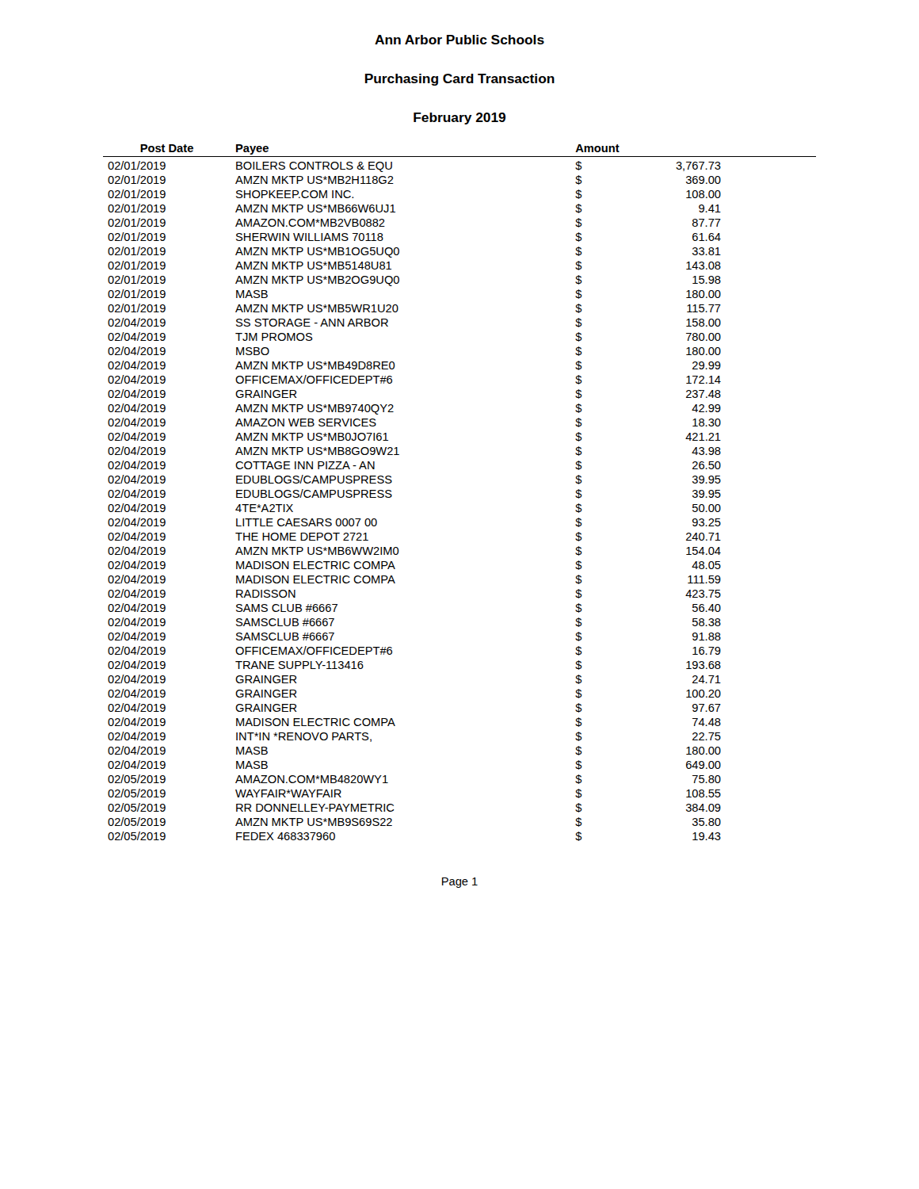Ann Arbor Public Schools
Purchasing Card Transaction
February 2019
| Post Date | Payee | Amount |
| --- | --- | --- |
| 02/01/2019 | BOILERS CONTROLS & EQU | $ | 3,767.73 |
| 02/01/2019 | AMZN MKTP US*MB2H118G2 | $ | 369.00 |
| 02/01/2019 | SHOPKEEP.COM INC. | $ | 108.00 |
| 02/01/2019 | AMZN MKTP US*MB66W6UJ1 | $ | 9.41 |
| 02/01/2019 | AMAZON.COM*MB2VB0882 | $ | 87.77 |
| 02/01/2019 | SHERWIN WILLIAMS 70118 | $ | 61.64 |
| 02/01/2019 | AMZN MKTP US*MB1OG5UQ0 | $ | 33.81 |
| 02/01/2019 | AMZN MKTP US*MB5148U81 | $ | 143.08 |
| 02/01/2019 | AMZN MKTP US*MB2OG9UQ0 | $ | 15.98 |
| 02/01/2019 | MASB | $ | 180.00 |
| 02/01/2019 | AMZN MKTP US*MB5WR1U20 | $ | 115.77 |
| 02/04/2019 | SS STORAGE - ANN ARBOR | $ | 158.00 |
| 02/04/2019 | TJM PROMOS | $ | 780.00 |
| 02/04/2019 | MSBO | $ | 180.00 |
| 02/04/2019 | AMZN MKTP US*MB49D8RE0 | $ | 29.99 |
| 02/04/2019 | OFFICEMAX/OFFICEDEPT#6 | $ | 172.14 |
| 02/04/2019 | GRAINGER | $ | 237.48 |
| 02/04/2019 | AMZN MKTP US*MB9740QY2 | $ | 42.99 |
| 02/04/2019 | AMAZON WEB SERVICES | $ | 18.30 |
| 02/04/2019 | AMZN MKTP US*MB0JO7I61 | $ | 421.21 |
| 02/04/2019 | AMZN MKTP US*MB8GO9W21 | $ | 43.98 |
| 02/04/2019 | COTTAGE INN PIZZA - AN | $ | 26.50 |
| 02/04/2019 | EDUBLOGS/CAMPUSPRESS | $ | 39.95 |
| 02/04/2019 | EDUBLOGS/CAMPUSPRESS | $ | 39.95 |
| 02/04/2019 | 4TE*A2TIX | $ | 50.00 |
| 02/04/2019 | LITTLE CAESARS 0007 00 | $ | 93.25 |
| 02/04/2019 | THE HOME DEPOT 2721 | $ | 240.71 |
| 02/04/2019 | AMZN MKTP US*MB6WW2IM0 | $ | 154.04 |
| 02/04/2019 | MADISON ELECTRIC COMPA | $ | 48.05 |
| 02/04/2019 | MADISON ELECTRIC COMPA | $ | 111.59 |
| 02/04/2019 | RADISSON | $ | 423.75 |
| 02/04/2019 | SAMS CLUB #6667 | $ | 56.40 |
| 02/04/2019 | SAMSCLUB #6667 | $ | 58.38 |
| 02/04/2019 | SAMSCLUB #6667 | $ | 91.88 |
| 02/04/2019 | OFFICEMAX/OFFICEDEPT#6 | $ | 16.79 |
| 02/04/2019 | TRANE SUPPLY-113416 | $ | 193.68 |
| 02/04/2019 | GRAINGER | $ | 24.71 |
| 02/04/2019 | GRAINGER | $ | 100.20 |
| 02/04/2019 | GRAINGER | $ | 97.67 |
| 02/04/2019 | MADISON ELECTRIC COMPA | $ | 74.48 |
| 02/04/2019 | INT*IN *RENOVO PARTS, | $ | 22.75 |
| 02/04/2019 | MASB | $ | 180.00 |
| 02/04/2019 | MASB | $ | 649.00 |
| 02/05/2019 | AMAZON.COM*MB4820WY1 | $ | 75.80 |
| 02/05/2019 | WAYFAIR*WAYFAIR | $ | 108.55 |
| 02/05/2019 | RR DONNELLEY-PAYMETRIC | $ | 384.09 |
| 02/05/2019 | AMZN MKTP US*MB9S69S22 | $ | 35.80 |
| 02/05/2019 | FEDEX 468337960 | $ | 19.43 |
Page 1